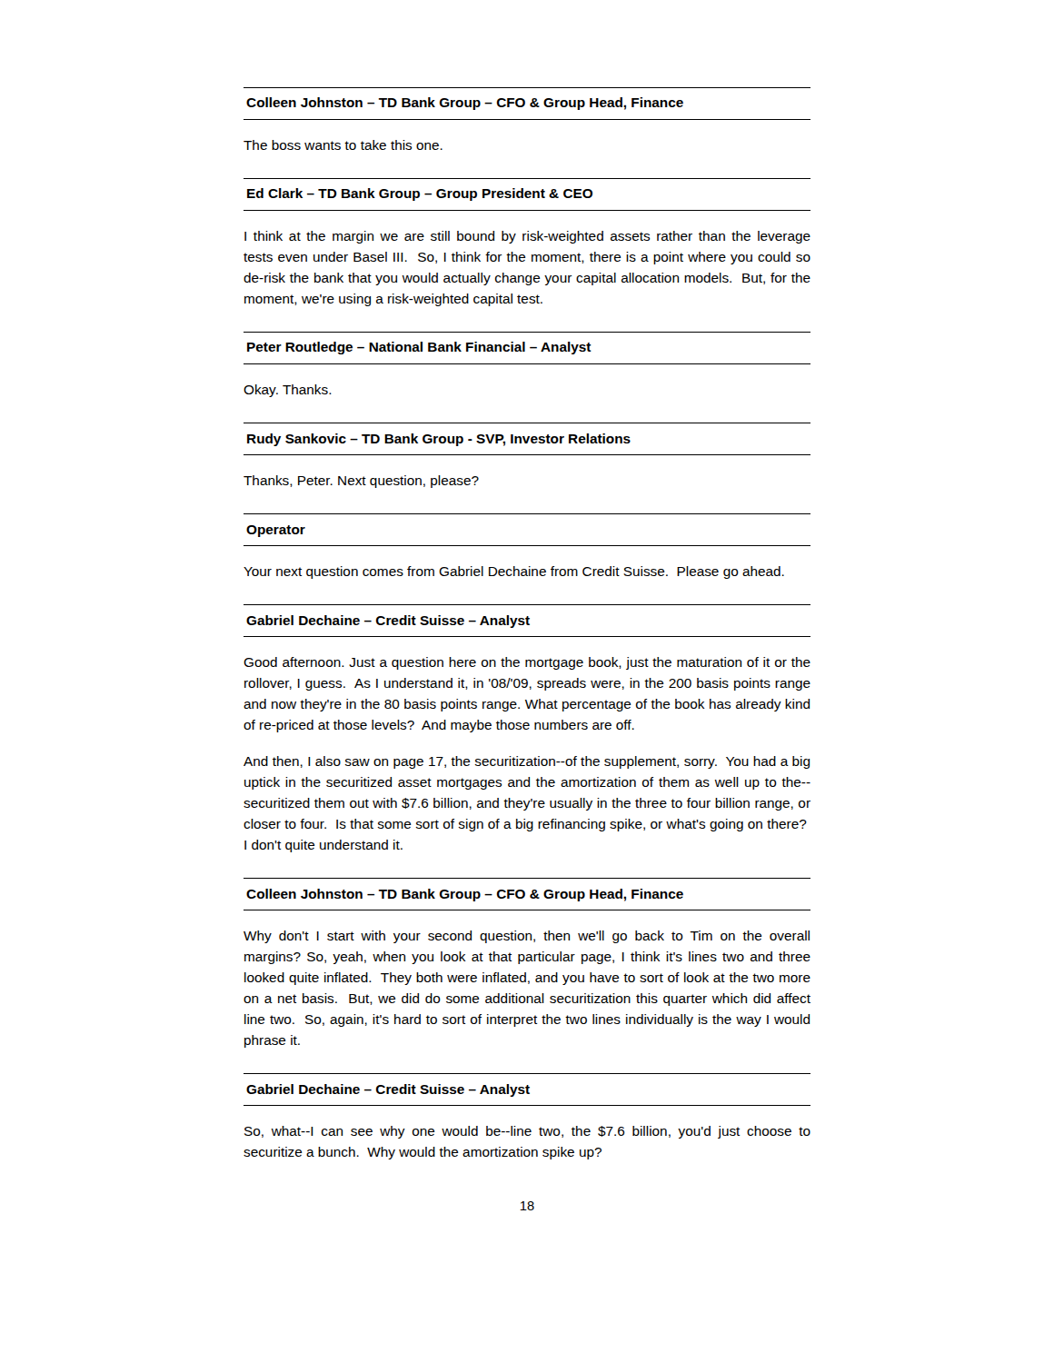Colleen Johnston – TD Bank Group – CFO & Group Head, Finance
The boss wants to take this one.
Ed Clark – TD Bank Group – Group President & CEO
I think at the margin we are still bound by risk-weighted assets rather than the leverage tests even under Basel III. So, I think for the moment, there is a point where you could so de-risk the bank that you would actually change your capital allocation models. But, for the moment, we're using a risk-weighted capital test.
Peter Routledge – National Bank Financial – Analyst
Okay. Thanks.
Rudy Sankovic – TD Bank Group - SVP, Investor Relations
Thanks, Peter. Next question, please?
Operator
Your next question comes from Gabriel Dechaine from Credit Suisse. Please go ahead.
Gabriel Dechaine – Credit Suisse – Analyst
Good afternoon. Just a question here on the mortgage book, just the maturation of it or the rollover, I guess. As I understand it, in '08/'09, spreads were, in the 200 basis points range and now they're in the 80 basis points range. What percentage of the book has already kind of re-priced at those levels? And maybe those numbers are off.
And then, I also saw on page 17, the securitization--of the supplement, sorry. You had a big uptick in the securitized asset mortgages and the amortization of them as well up to the--securitized them out with $7.6 billion, and they're usually in the three to four billion range, or closer to four. Is that some sort of sign of a big refinancing spike, or what's going on there? I don't quite understand it.
Colleen Johnston – TD Bank Group – CFO & Group Head, Finance
Why don't I start with your second question, then we'll go back to Tim on the overall margins? So, yeah, when you look at that particular page, I think it's lines two and three looked quite inflated. They both were inflated, and you have to sort of look at the two more on a net basis. But, we did do some additional securitization this quarter which did affect line two. So, again, it's hard to sort of interpret the two lines individually is the way I would phrase it.
Gabriel Dechaine – Credit Suisse – Analyst
So, what--I can see why one would be--line two, the $7.6 billion, you'd just choose to securitize a bunch. Why would the amortization spike up?
18